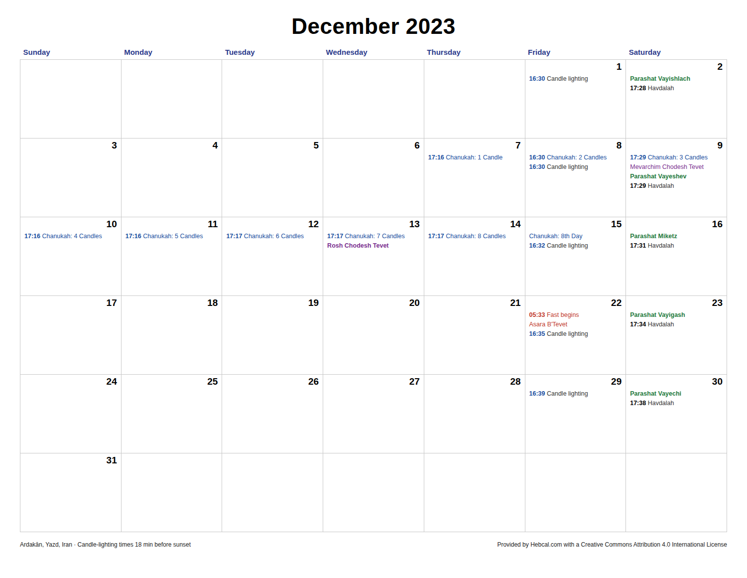December 2023
| Sunday | Monday | Tuesday | Wednesday | Thursday | Friday | Saturday |
| --- | --- | --- | --- | --- | --- | --- |
| | | | | | 1 16:30 Candle lighting | 2 Parashat Vayishlach 17:28 Havdalah |
| 3 | 4 | 5 | 6 | 7 17:16 Chanukah: 1 Candle | 8 16:30 Chanukah: 2 Candles 16:30 Candle lighting | 9 17:29 Chanukah: 3 Candles Mevarchim Chodesh Tevet Parashat Vayeshev 17:29 Havdalah |
| 10 17:16 Chanukah: 4 Candles | 11 17:16 Chanukah: 5 Candles | 12 17:17 Chanukah: 6 Candles | 13 17:17 Chanukah: 7 Candles Rosh Chodesh Tevet | 14 17:17 Chanukah: 8 Candles | 15 Chanukah: 8th Day 16:32 Candle lighting | 16 Parashat Miketz 17:31 Havdalah |
| 17 | 18 | 19 | 20 | 21 | 22 05:33 Fast begins Asara B'Tevet 16:35 Candle lighting | 23 Parashat Vayigash 17:34 Havdalah |
| 24 | 25 | 26 | 27 | 28 | 29 16:39 Candle lighting | 30 Parashat Vayechi 17:38 Havdalah |
| 31 | | | | | | |
Ardakān, Yazd, Iran · Candle-lighting times 18 min before sunset
Provided by Hebcal.com with a Creative Commons Attribution 4.0 International License